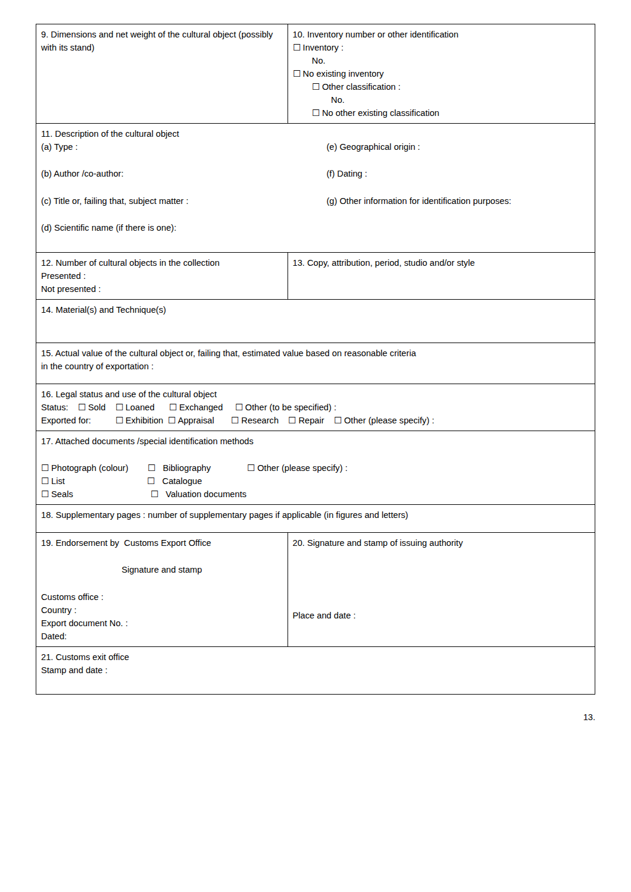| 9. Dimensions and net weight of the cultural object (possibly with its stand) | 10. Inventory number or other identification ☐ Inventory : No. ☐ No existing inventory ☐ Other classification : No. ☐ No other existing classification |
| 11. Description of the cultural object (a) Type : (e) Geographical origin : (b) Author /co-author: (f) Dating : (c) Title or, failing that, subject matter : (g) Other information for identification purposes: (d) Scientific name (if there is one): |
| 12. Number of cultural objects in the collection Presented : Not presented : | 13. Copy, attribution, period, studio and/or style |
| 14. Material(s) and Technique(s) |
| 15. Actual value of the cultural object or, failing that, estimated value based on reasonable criteria in the country of exportation : |
| 16. Legal status and use of the cultural object Status: ☐ Sold ☐ Loaned ☐ Exchanged ☐ Other (to be specified) : Exported for: ☐ Exhibition ☐ Appraisal ☐ Research ☐ Repair ☐ Other (please specify) : |
| 17. Attached documents /special identification methods ☐ Photograph (colour) ☐ Bibliography ☐ Other (please specify) : ☐ List ☐ Catalogue ☐ Seals ☐ Valuation documents |
| 18. Supplementary pages : number of supplementary pages if applicable (in figures and letters) |
| 19. Endorsement by Customs Export Office Signature and stamp Customs office : Country : Export document No. : Dated: | 20. Signature and stamp of issuing authority Place and date : |
| 21. Customs exit office Stamp and date : |
13.